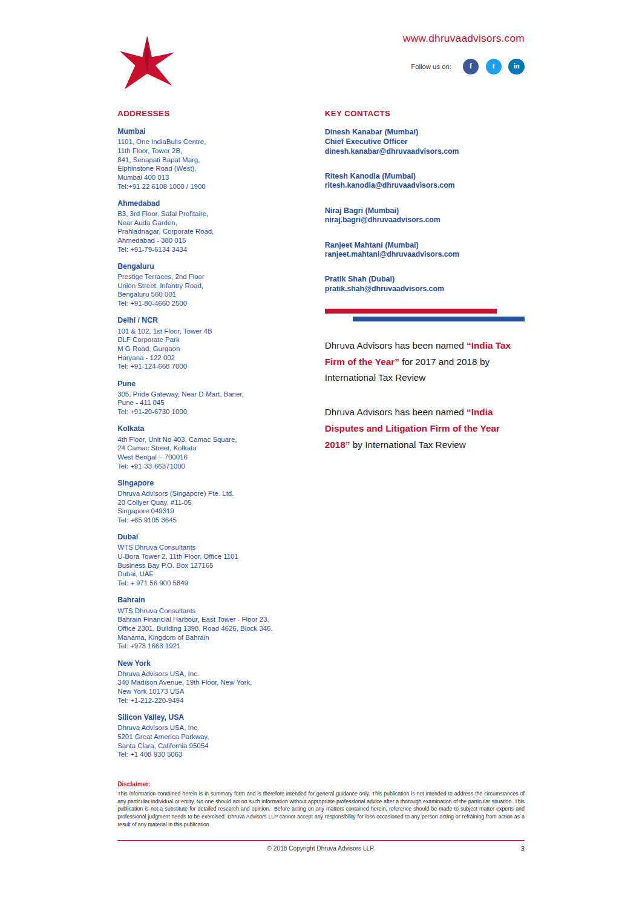www.dhruvaadvisors.com
Follow us on: f t in
ADDRESSES
Mumbai
1101, One IndiaBulls Centre,
11th Floor, Tower 2B,
841, Senapati Bapat Marg,
Elphinstone Road (West),
Mumbai 400 013
Tel:+91 22 6108 1000 / 1900
Ahmedabad
B3, 3rd Floor, Safal Profitaire,
Near Auda Garden,
Prahladnagar, Corporate Road,
Ahmedabad - 380 015
Tel: +91-79-6134 3434
Bengaluru
Prestige Terraces, 2nd Floor
Union Street, Infantry Road,
Bengaluru 560 001
Tel: +91-80-4660 2500
Delhi / NCR
101 & 102, 1st Floor, Tower 4B
DLF Corporate Park
M G Road, Gurgaon
Haryana - 122 002
Tel: +91-124-668 7000
Pune
305, Pride Gateway, Near D-Mart, Baner,
Pune - 411 045
Tel: +91-20-6730 1000
Kolkata
4th Floor, Unit No 403, Camac Square,
24 Camac Street, Kolkata
West Bengal – 700016
Tel: +91-33-66371000
Singapore
Dhruva Advisors (Singapore) Pte. Ltd.
20 Collyer Quay, #11-05
Singapore 049319
Tel: +65 9105 3645
Dubai
WTS Dhruva Consultants
U-Bora Tower 2, 11th Floor, Office 1101
Business Bay P.O. Box 127165
Dubai, UAE
Tel: + 971 56 900 5849
Bahrain
WTS Dhruva Consultants
Bahrain Financial Harbour, East Tower - Floor 23,
Office 2301, Building 1398, Road 4626, Block 346.
Manama, Kingdom of Bahrain
Tel: +973 1663 1921
New York
Dhruva Advisors USA, Inc.
340 Madison Avenue, 19th Floor, New York,
New York 10173 USA
Tel: +1-212-220-9494
Silicon Valley, USA
Dhruva Advisors USA, Inc.
5201 Great America Parkway,
Santa Clara, California 95054
Tel: +1 408 930 5063
KEY CONTACTS
Dinesh Kanabar (Mumbai)
Chief Executive Officer
dinesh.kanabar@dhruvaadvisors.com
Ritesh Kanodia (Mumbai)
ritesh.kanodia@dhruvaadvisors.com
Niraj Bagri (Mumbai)
niraj.bagri@dhruvaadvisors.com
Ranjeet Mahtani (Mumbai)
ranjeet.mahtani@dhruvaadvisors.com
Pratik Shah (Dubai)
pratik.shah@dhruvaadvisors.com
Dhruva Advisors has been named “India Tax Firm of the Year” for 2017 and 2018 by International Tax Review
Dhruva Advisors has been named “India Disputes and Litigation Firm of the Year 2018” by International Tax Review
Disclaimer:
This information contained herein is in summary form and is therefore intended for general guidance only. This publication is not intended to address the circumstances of any particular individual or entity. No one should act on such information without appropriate professional advice after a thorough examination of the particular situation. This publication is not a substitute for detailed research and opinion. Before acting on any matters contained herein, reference should be made to subject matter experts and professional judgment needs to be exercised. Dhruva Advisors LLP cannot accept any responsibility for loss occasioned to any person acting or refraining from action as a result of any material in this publication
© 2018 Copyright Dhruva Advisors LLP.
3